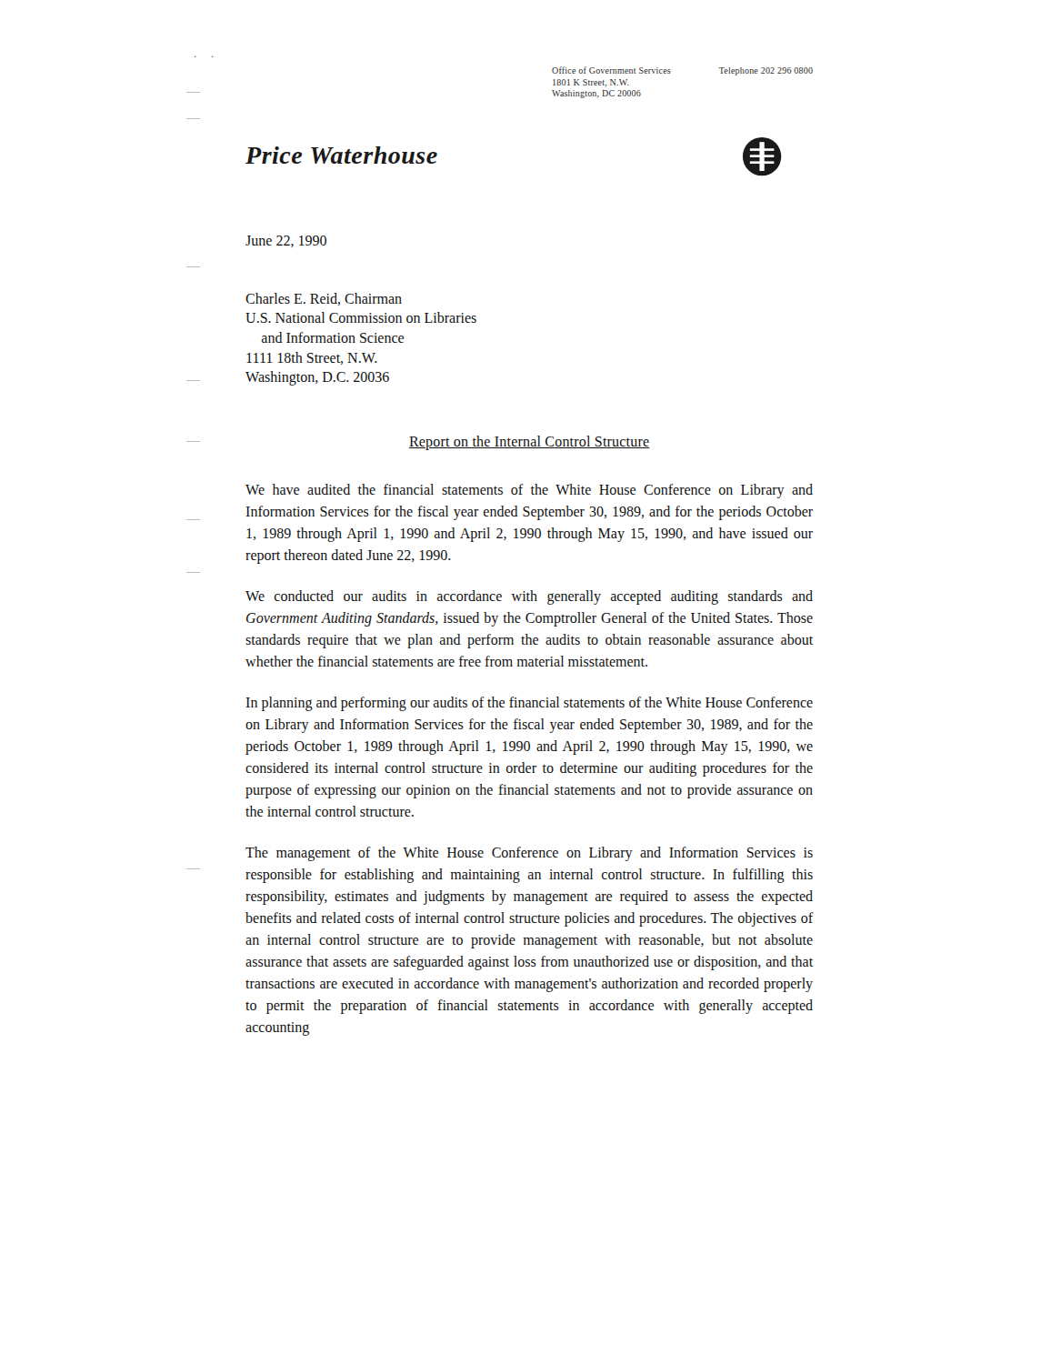· ·
Office of Government Services
1801 K Street, N.W.
Washington, DC 20006
Telephone 202 296 0800
Price Waterhouse
June 22, 1990
Charles E. Reid, Chairman
U.S. National Commission on Libraries
and Information Science
1111 18th Street, N.W.
Washington, D.C. 20036
Report on the Internal Control Structure
We have audited the financial statements of the White House Conference on Library and Information Services for the fiscal year ended September 30, 1989, and for the periods October 1, 1989 through April 1, 1990 and April 2, 1990 through May 15, 1990, and have issued our report thereon dated June 22, 1990.
We conducted our audits in accordance with generally accepted auditing standards and Government Auditing Standards, issued by the Comptroller General of the United States. Those standards require that we plan and perform the audits to obtain reasonable assurance about whether the financial statements are free from material misstatement.
In planning and performing our audits of the financial statements of the White House Conference on Library and Information Services for the fiscal year ended September 30, 1989, and for the periods October 1, 1989 through April 1, 1990 and April 2, 1990 through May 15, 1990, we considered its internal control structure in order to determine our auditing procedures for the purpose of expressing our opinion on the financial statements and not to provide assurance on the internal control structure.
The management of the White House Conference on Library and Information Services is responsible for establishing and maintaining an internal control structure. In fulfilling this responsibility, estimates and judgments by management are required to assess the expected benefits and related costs of internal control structure policies and procedures. The objectives of an internal control structure are to provide management with reasonable, but not absolute assurance that assets are safeguarded against loss from unauthorized use or disposition, and that transactions are executed in accordance with management's authorization and recorded properly to permit the preparation of financial statements in accordance with generally accepted accounting